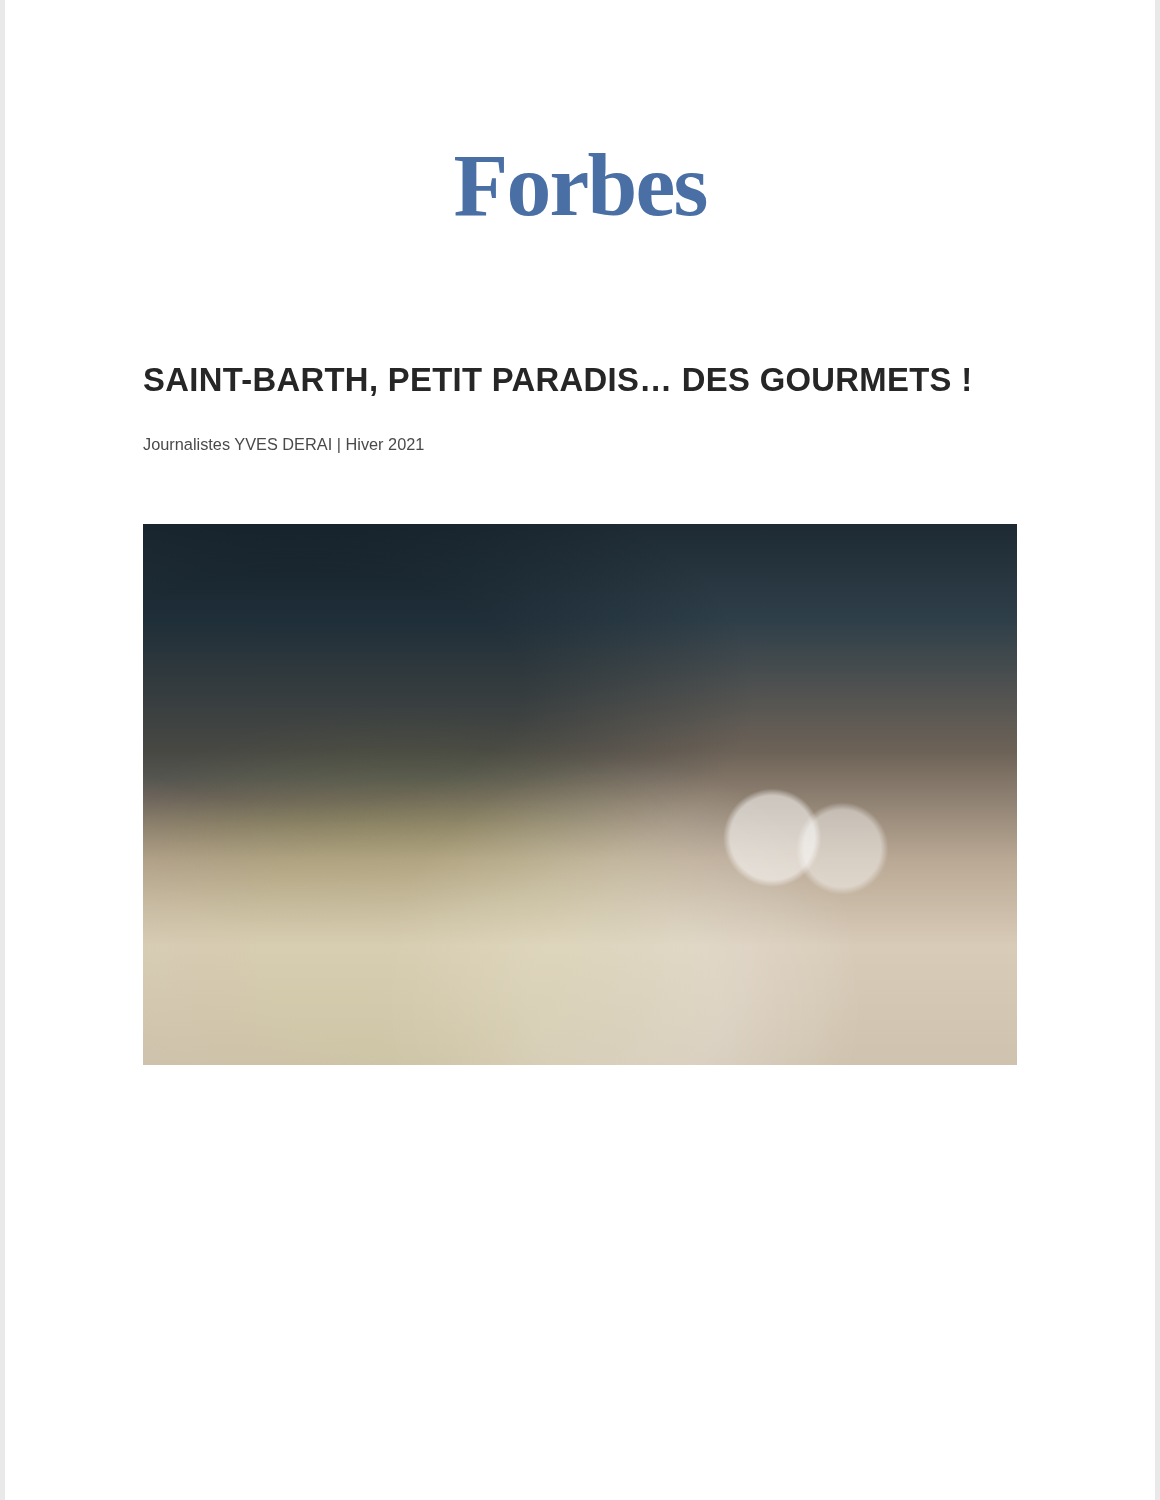Forbes
Saint-Barth, petit paradis… des gourmets !
Journalistes YVES DERAI | Hiver 2021